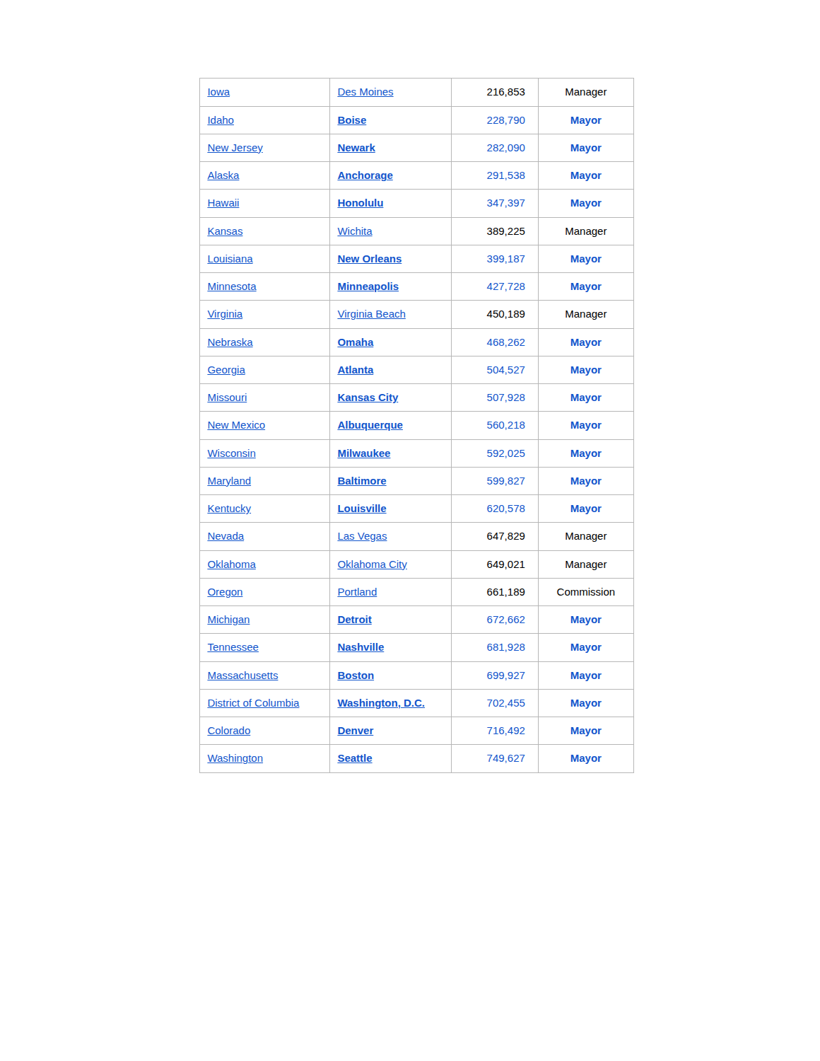| Iowa | Des Moines | 216,853 | Manager |
| Idaho | Boise | 228,790 | Mayor |
| New Jersey | Newark | 282,090 | Mayor |
| Alaska | Anchorage | 291,538 | Mayor |
| Hawaii | Honolulu | 347,397 | Mayor |
| Kansas | Wichita | 389,225 | Manager |
| Louisiana | New Orleans | 399,187 | Mayor |
| Minnesota | Minneapolis | 427,728 | Mayor |
| Virginia | Virginia Beach | 450,189 | Manager |
| Nebraska | Omaha | 468,262 | Mayor |
| Georgia | Atlanta | 504,527 | Mayor |
| Missouri | Kansas City | 507,928 | Mayor |
| New Mexico | Albuquerque | 560,218 | Mayor |
| Wisconsin | Milwaukee | 592,025 | Mayor |
| Maryland | Baltimore | 599,827 | Mayor |
| Kentucky | Louisville | 620,578 | Mayor |
| Nevada | Las Vegas | 647,829 | Manager |
| Oklahoma | Oklahoma City | 649,021 | Manager |
| Oregon | Portland | 661,189 | Commission |
| Michigan | Detroit | 672,662 | Mayor |
| Tennessee | Nashville | 681,928 | Mayor |
| Massachusetts | Boston | 699,927 | Mayor |
| District of Columbia | Washington, D.C. | 702,455 | Mayor |
| Colorado | Denver | 716,492 | Mayor |
| Washington | Seattle | 749,627 | Mayor |